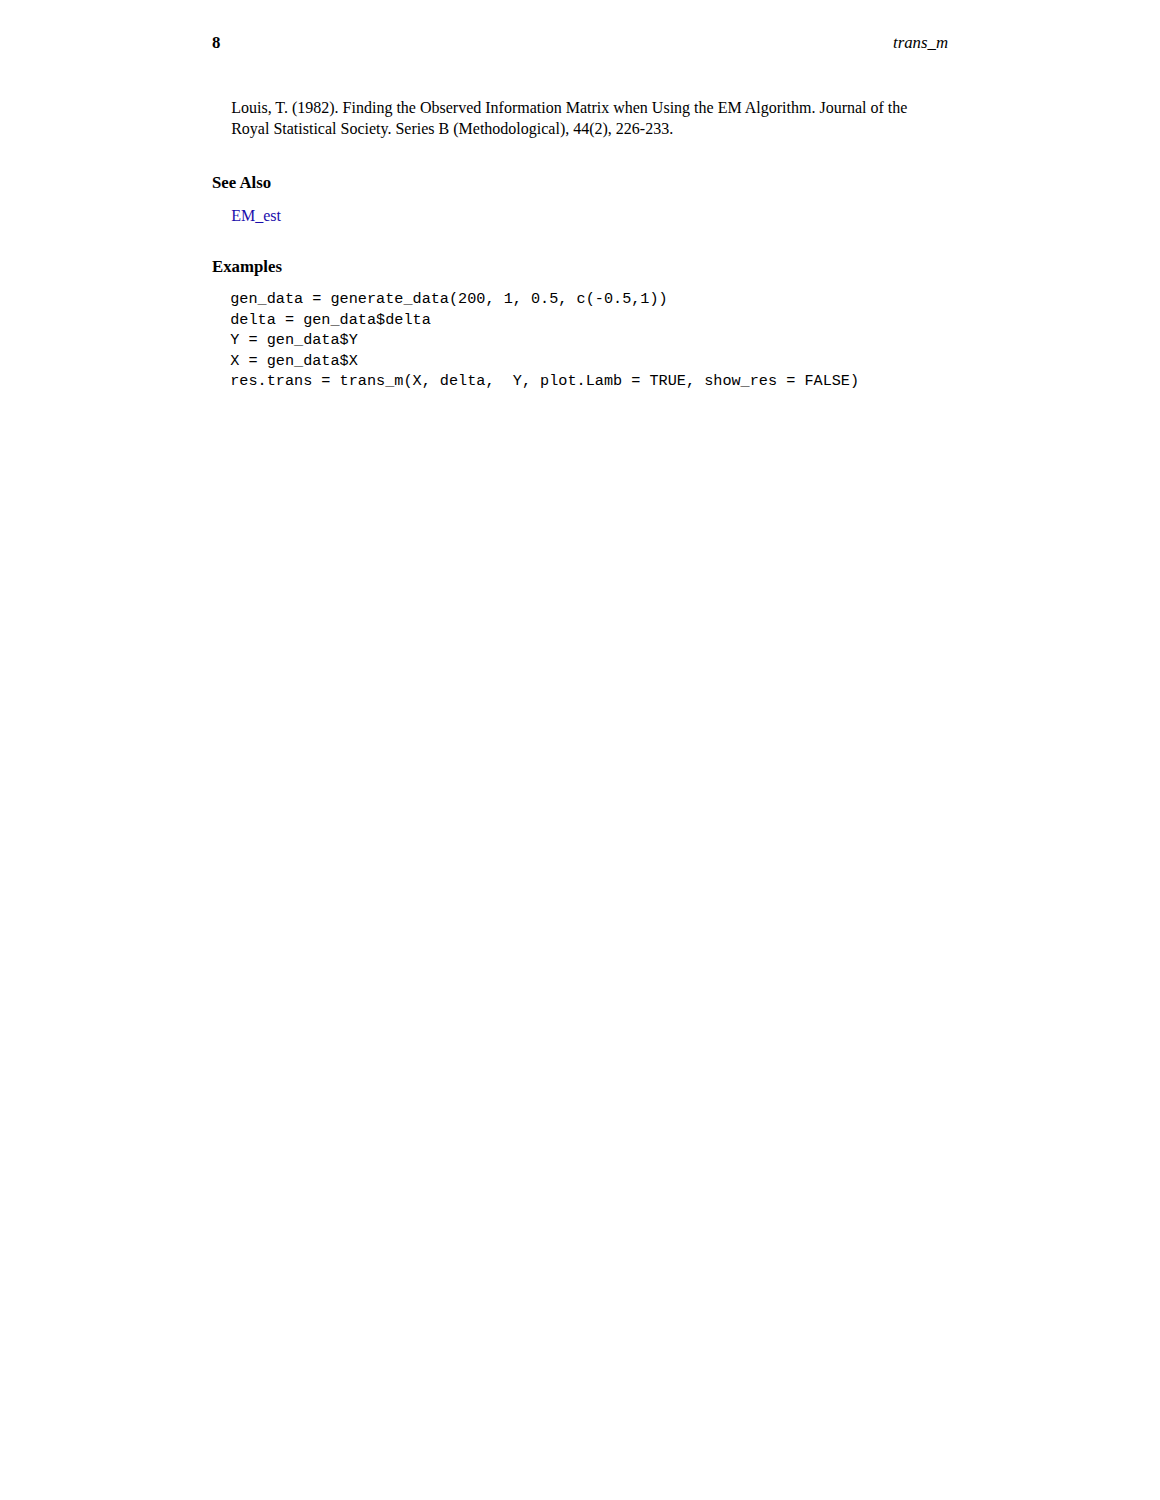8 trans_m
Louis, T. (1982). Finding the Observed Information Matrix when Using the EM Algorithm. Journal of the Royal Statistical Society. Series B (Methodological), 44(2), 226-233.
See Also
EM_est
Examples
gen_data = generate_data(200, 1, 0.5, c(-0.5,1))
delta = gen_data$delta
Y = gen_data$Y
X = gen_data$X
res.trans = trans_m(X, delta,  Y, plot.Lamb = TRUE, show_res = FALSE)